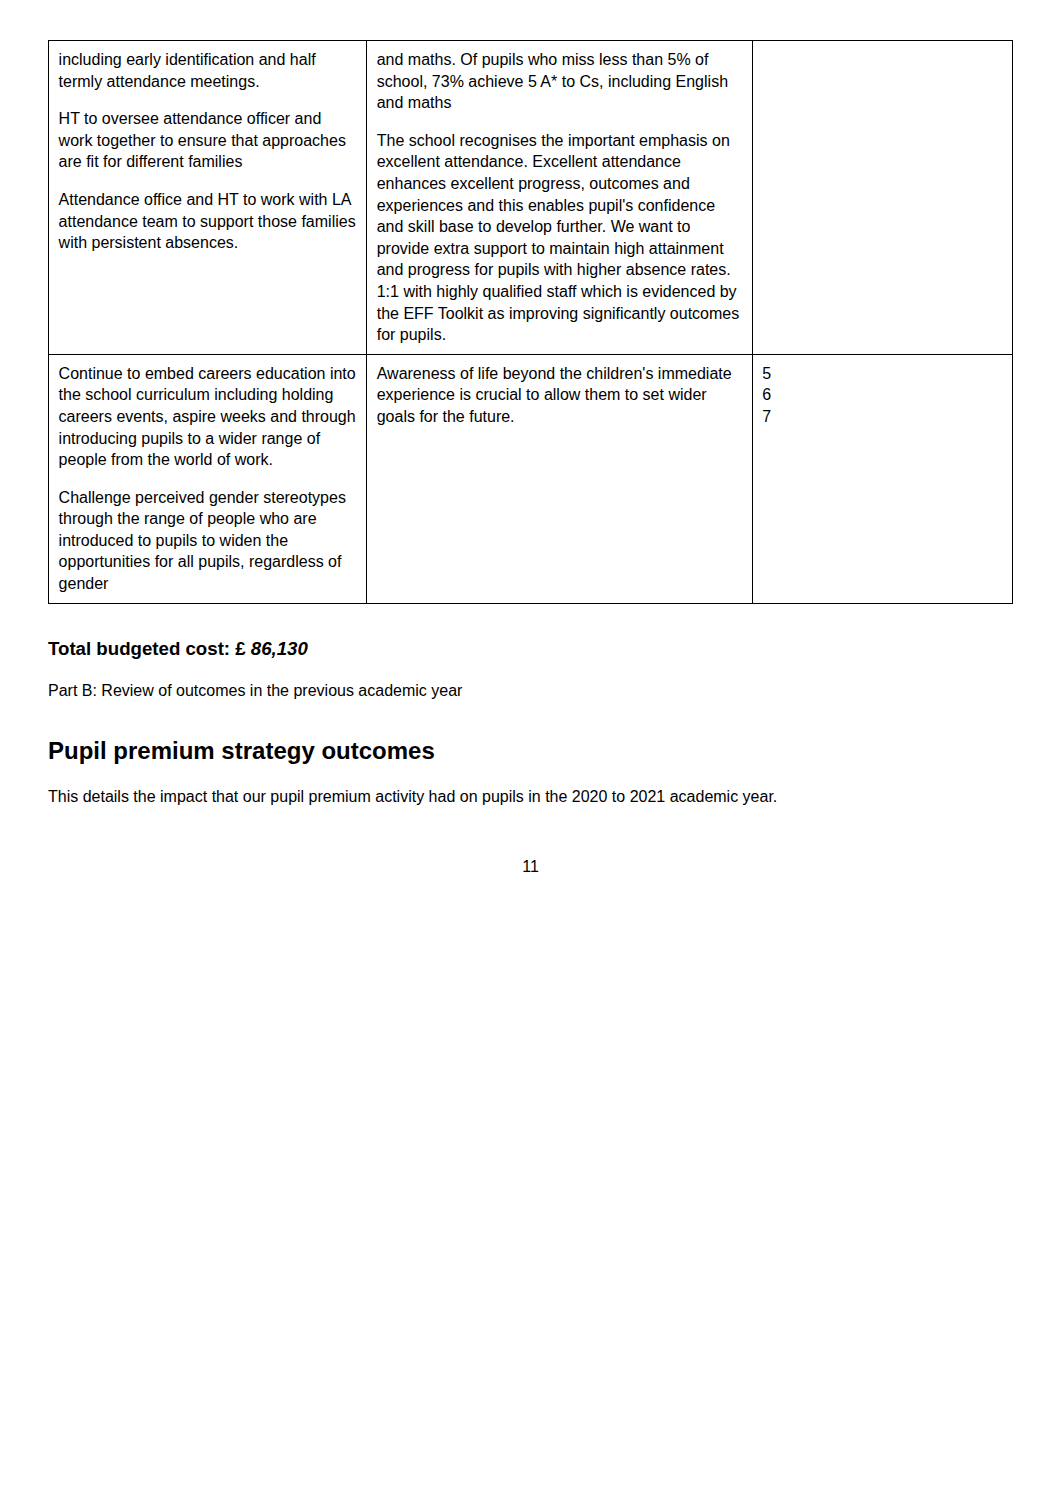| including early identification and half termly attendance meetings. HT to oversee attendance officer and work together to ensure that approaches are fit for different families Attendance office and HT to work with LA attendance team to support those families with persistent absences. | and maths. Of pupils who miss less than 5% of school, 73% achieve 5 A* to Cs, including English and maths The school recognises the important emphasis on excellent attendance. Excellent attendance enhances excellent progress, outcomes and experiences and this enables pupil's confidence and skill base to develop further. We want to provide extra support to maintain high attainment and progress for pupils with higher absence rates. 1:1 with highly qualified staff which is evidenced by the EFF Toolkit as improving significantly outcomes for pupils. | |
| Continue to embed careers education into the school curriculum including holding careers events, aspire weeks and through introducing pupils to a wider range of people from the world of work. Challenge perceived gender stereotypes through the range of people who are introduced to pupils to widen the opportunities for all pupils, regardless of gender | Awareness of life beyond the children's immediate experience is crucial to allow them to set wider goals for the future. | 5 6 7 |
Total budgeted cost: £ 86,130
Part B: Review of outcomes in the previous academic year
Pupil premium strategy outcomes
This details the impact that our pupil premium activity had on pupils in the 2020 to 2021 academic year.
11